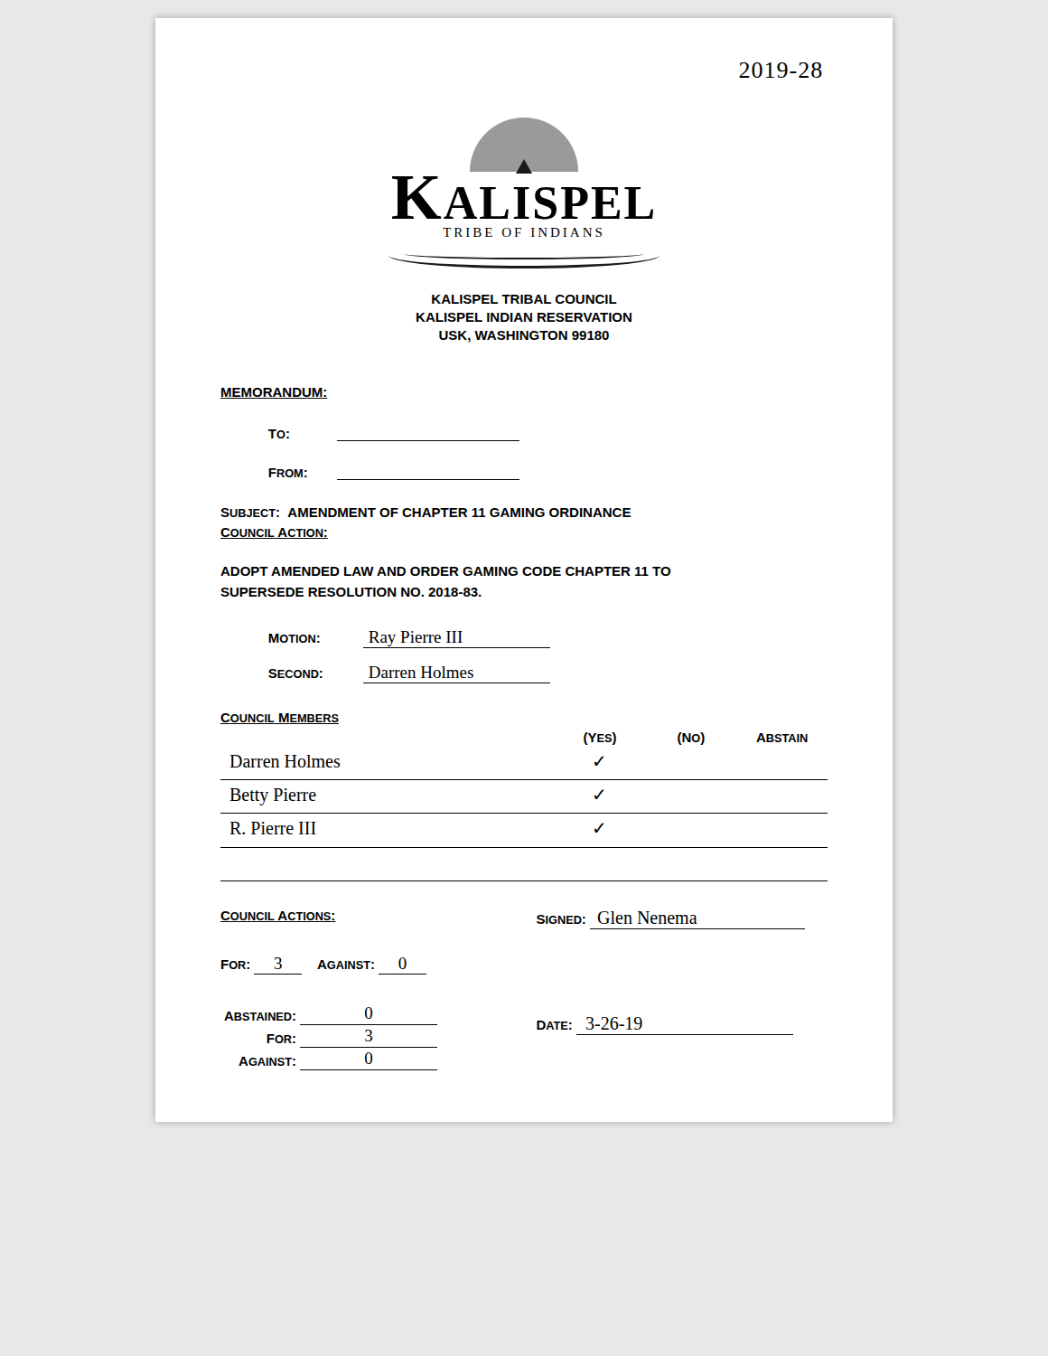2019-28
KALISPEL
TRIBE OF INDIANS
KALISPEL TRIBAL COUNCIL
KALISPEL INDIAN RESERVATION
USK, WASHINGTON 99180
MEMORANDUM:
TO:
FROM:
SUBJECT: AMENDMENT OF CHAPTER 11 GAMING ORDINANCE
COUNCIL ACTION:
ADOPT AMENDED LAW AND ORDER GAMING CODE CHAPTER 11 TO
SUPERSEDE RESOLUTION NO. 2018-83.
MOTION: Ray Pierre III
SECOND: Darren Holmes
COUNCIL MEMBERS
| | (Y ES ) | (N O ) | A BSTAIN |
| Darren Holmes | ✓ | | |
| Betty Pierre | ✓ | | |
| R. Pierre III | ✓ | | |
COUNCIL ACTIONS:
SIGNED: Glen Nenema
FOR: 3 AGAINST: 0
| A BSTAINED : | 0 |
| F OR : | 3 |
| A GAINST : | 0 |
DATE: 3-26-19